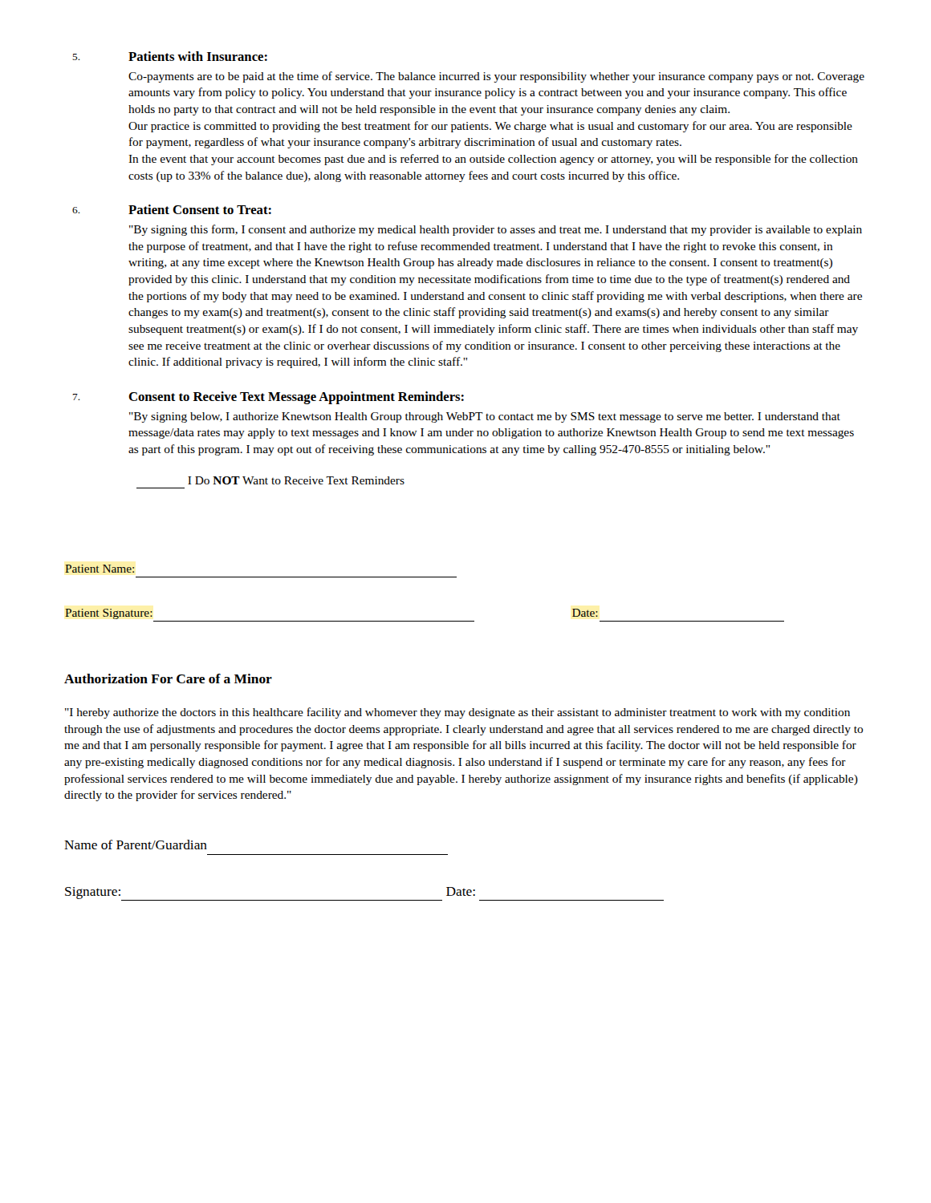Patients with Insurance:
Co-payments are to be paid at the time of service. The balance incurred is your responsibility whether your insurance company pays or not. Coverage amounts vary from policy to policy. You understand that your insurance policy is a contract between you and your insurance company. This office holds no party to that contract and will not be held responsible in the event that your insurance company denies any claim.
Our practice is committed to providing the best treatment for our patients. We charge what is usual and customary for our area. You are responsible for payment, regardless of what your insurance company's arbitrary discrimination of usual and customary rates.
In the event that your account becomes past due and is referred to an outside collection agency or attorney, you will be responsible for the collection costs (up to 33% of the balance due), along with reasonable attorney fees and court costs incurred by this office.
Patient Consent to Treat:
"By signing this form, I consent and authorize my medical health provider to asses and treat me. I understand that my provider is available to explain the purpose of treatment, and that I have the right to refuse recommended treatment. I understand that I have the right to revoke this consent, in writing, at any time except where the Knewtson Health Group has already made disclosures in reliance to the consent. I consent to treatment(s) provided by this clinic. I understand that my condition my necessitate modifications from time to time due to the type of treatment(s) rendered and the portions of my body that may need to be examined. I understand and consent to clinic staff providing me with verbal descriptions, when there are changes to my exam(s) and treatment(s), consent to the clinic staff providing said treatment(s) and exams(s) and hereby consent to any similar subsequent treatment(s) or exam(s). If I do not consent, I will immediately inform clinic staff. There are times when individuals other than staff may see me receive treatment at the clinic or overhear discussions of my condition or insurance. I consent to other perceiving these interactions at the clinic. If additional privacy is required, I will inform the clinic staff."
Consent to Receive Text Message Appointment Reminders:
"By signing below, I authorize Knewtson Health Group through WebPT to contact me by SMS text message to serve me better. I understand that message/data rates may apply to text messages and I know I am under no obligation to authorize Knewtson Health Group to send me text messages as part of this program. I may opt out of receiving these communications at any time by calling 952-470-8555 or initialing below."
I Do NOT Want to Receive Text Reminders
Patient Name:
Patient Signature: Date:
Authorization For Care of a Minor
"I hereby authorize the doctors in this healthcare facility and whomever they may designate as their assistant to administer treatment to work with my condition through the use of adjustments and procedures the doctor deems appropriate. I clearly understand and agree that all services rendered to me are charged directly to me and that I am personally responsible for payment. I agree that I am responsible for all bills incurred at this facility. The doctor will not be held responsible for any pre-existing medically diagnosed conditions nor for any medical diagnosis. I also understand if I suspend or terminate my care for any reason, any fees for professional services rendered to me will become immediately due and payable. I hereby authorize assignment of my insurance rights and benefits (if applicable) directly to the provider for services rendered."
Name of Parent/Guardian
Signature: Date: